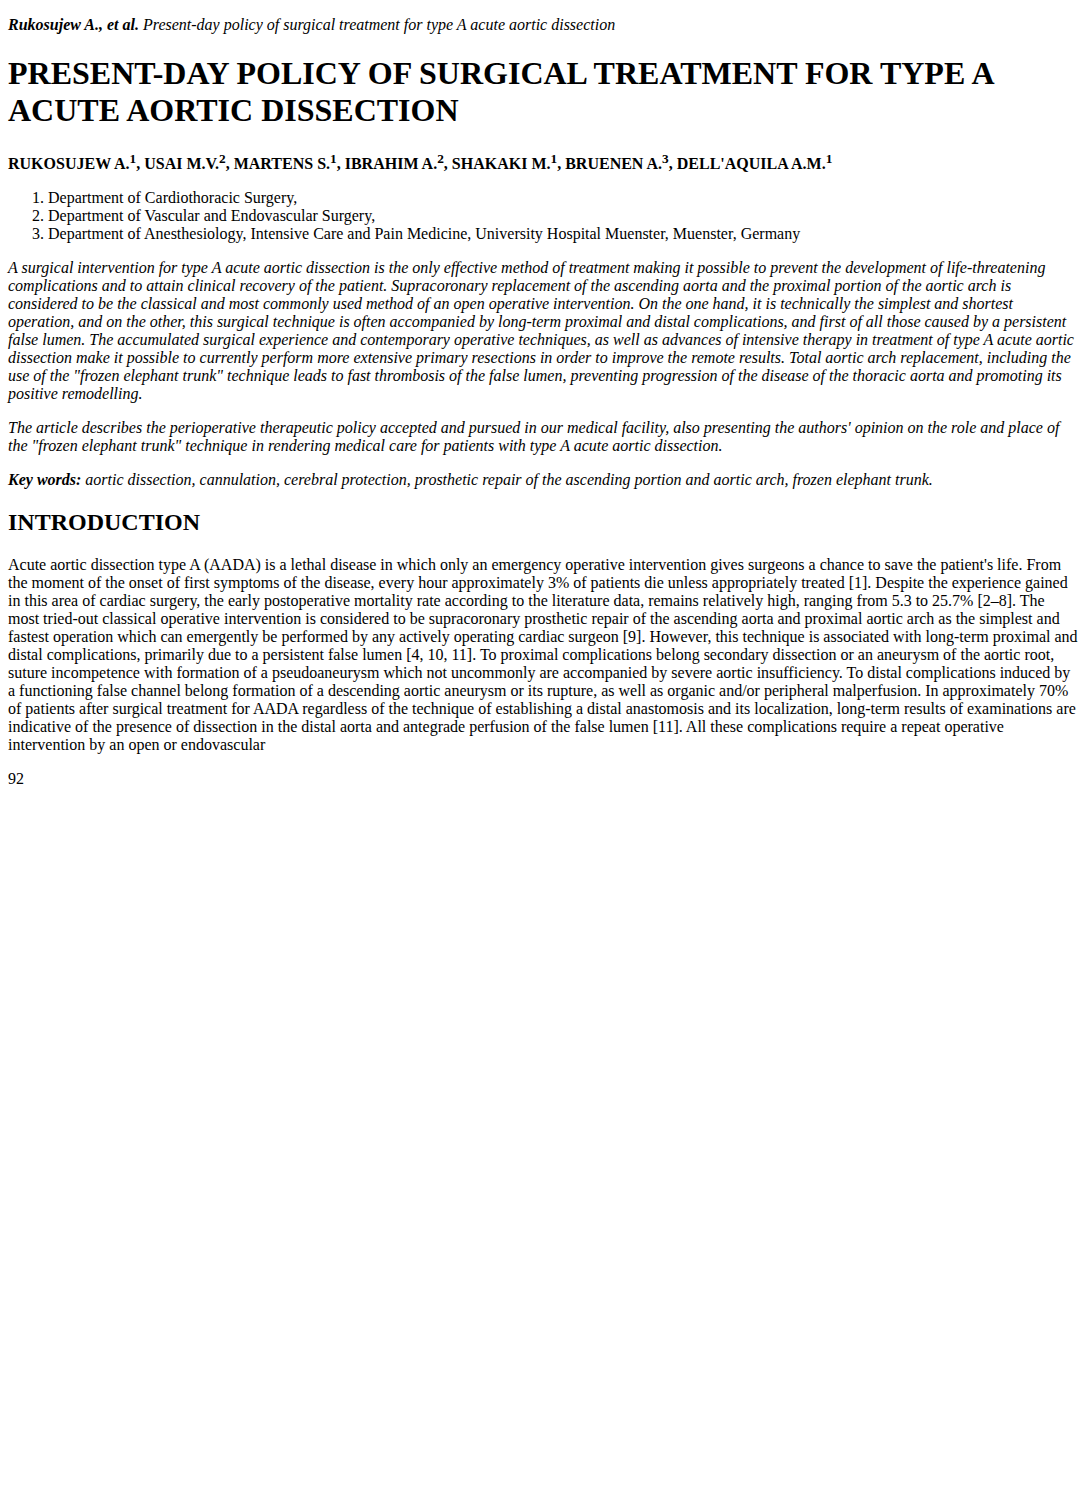Rukosujew A., et al. Present-day policy of surgical treatment for type A acute aortic dissection
PRESENT-DAY POLICY OF SURGICAL TREATMENT FOR TYPE A ACUTE AORTIC DISSECTION
RUKOSUJEW A.1, USAI M.V.2, MARTENS S.1, IBRAHIM A.2, SHAKAKI M.1, BRUENEN A.3, DELL'AQUILA A.M.1
Department of Cardiothoracic Surgery,
Department of Vascular and Endovascular Surgery,
Department of Anesthesiology, Intensive Care and Pain Medicine, University Hospital Muenster, Muenster, Germany
A surgical intervention for type A acute aortic dissection is the only effective method of treatment making it possible to prevent the development of life-threatening complications and to attain clinical recovery of the patient. Supracoronary replacement of the ascending aorta and the proximal portion of the aortic arch is considered to be the classical and most commonly used method of an open operative intervention. On the one hand, it is technically the simplest and shortest operation, and on the other, this surgical technique is often accompanied by long-term proximal and distal complications, and first of all those caused by a persistent false lumen. The accumulated surgical experience and contemporary operative techniques, as well as advances of intensive therapy in treatment of type A acute aortic dissection make it possible to currently perform more extensive primary resections in order to improve the remote results. Total aortic arch replacement, including the use of the "frozen elephant trunk" technique leads to fast thrombosis of the false lumen, preventing progression of the disease of the thoracic aorta and promoting its positive remodelling.
The article describes the perioperative therapeutic policy accepted and pursued in our medical facility, also presenting the authors' opinion on the role and place of the "frozen elephant trunk" technique in rendering medical care for patients with type A acute aortic dissection.
Key words: aortic dissection, cannulation, cerebral protection, prosthetic repair of the ascending portion and aortic arch, frozen elephant trunk.
INTRODUCTION
Acute aortic dissection type A (AADA) is a lethal disease in which only an emergency operative intervention gives surgeons a chance to save the patient's life. From the moment of the onset of first symptoms of the disease, every hour approximately 3% of patients die unless appropriately treated [1]. Despite the experience gained in this area of cardiac surgery, the early postoperative mortality rate according to the literature data, remains relatively high, ranging from 5.3 to 25.7% [2–8]. The most tried-out classical operative intervention is considered to be supracoronary prosthetic repair of the ascending aorta and proximal aortic arch as the simplest and fastest operation which can emergently be performed by any actively operating cardiac surgeon [9]. However, this technique is associated with long-term proximal and distal complications, primarily due to a persistent false lumen [4, 10, 11]. To proximal complications belong secondary dissection or an aneurysm of the aortic root, suture incompetence with formation of a pseudoaneurysm which not uncommonly are accompanied by severe aortic insufficiency. To distal complications induced by a functioning false channel belong formation of a descending aortic aneurysm or its rupture, as well as organic and/or peripheral malperfusion. In approximately 70% of patients after surgical treatment for AADA regardless of the technique of establishing a distal anastomosis and its localization, long-term results of examinations are indicative of the presence of dissection in the distal aorta and antegrade perfusion of the false lumen [11]. All these complications require a repeat operative intervention by an open or endovascular
92